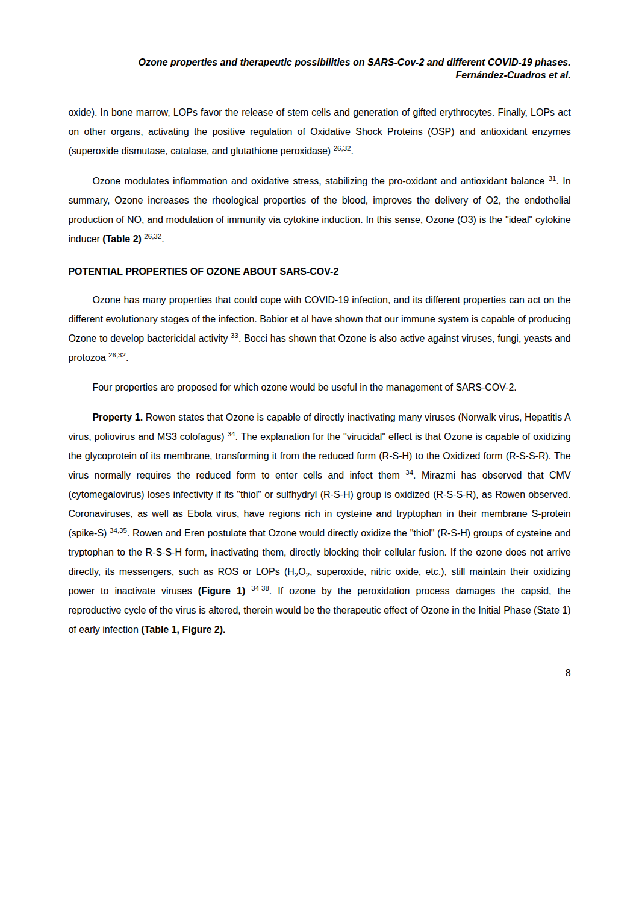Ozone properties and therapeutic possibilities on SARS-Cov-2 and different COVID-19 phases.
Fernández-Cuadros et al.
oxide). In bone marrow, LOPs favor the release of stem cells and generation of gifted erythrocytes. Finally, LOPs act on other organs, activating the positive regulation of Oxidative Shock Proteins (OSP) and antioxidant enzymes (superoxide dismutase, catalase, and glutathione peroxidase) 26,32.
Ozone modulates inflammation and oxidative stress, stabilizing the pro-oxidant and antioxidant balance 31. In summary, Ozone increases the rheological properties of the blood, improves the delivery of O2, the endothelial production of NO, and modulation of immunity via cytokine induction. In this sense, Ozone (O3) is the "ideal" cytokine inducer (Table 2) 26,32.
Potential properties of ozone about SARS-COV-2
Ozone has many properties that could cope with COVID-19 infection, and its different properties can act on the different evolutionary stages of the infection. Babior et al have shown that our immune system is capable of producing Ozone to develop bactericidal activity 33. Bocci has shown that Ozone is also active against viruses, fungi, yeasts and protozoa 26,32.
Four properties are proposed for which ozone would be useful in the management of SARS-COV-2.
Property 1. Rowen states that Ozone is capable of directly inactivating many viruses (Norwalk virus, Hepatitis A virus, poliovirus and MS3 colofagus) 34. The explanation for the "virucidal" effect is that Ozone is capable of oxidizing the glycoprotein of its membrane, transforming it from the reduced form (R-S-H) to the Oxidized form (R-S-S-R). The virus normally requires the reduced form to enter cells and infect them 34. Mirazmi has observed that CMV (cytomegalovirus) loses infectivity if its "thiol" or sulfhydryl (R-S-H) group is oxidized (R-S-S-R), as Rowen observed. Coronaviruses, as well as Ebola virus, have regions rich in cysteine and tryptophan in their membrane S-protein (spike-S) 34,35. Rowen and Eren postulate that Ozone would directly oxidize the "thiol" (R-S-H) groups of cysteine and tryptophan to the R-S-S-H form, inactivating them, directly blocking their cellular fusion. If the ozone does not arrive directly, its messengers, such as ROS or LOPs (H2O2, superoxide, nitric oxide, etc.), still maintain their oxidizing power to inactivate viruses (Figure 1) 34-38. If ozone by the peroxidation process damages the capsid, the reproductive cycle of the virus is altered, therein would be the therapeutic effect of Ozone in the Initial Phase (State 1) of early infection (Table 1, Figure 2).
8